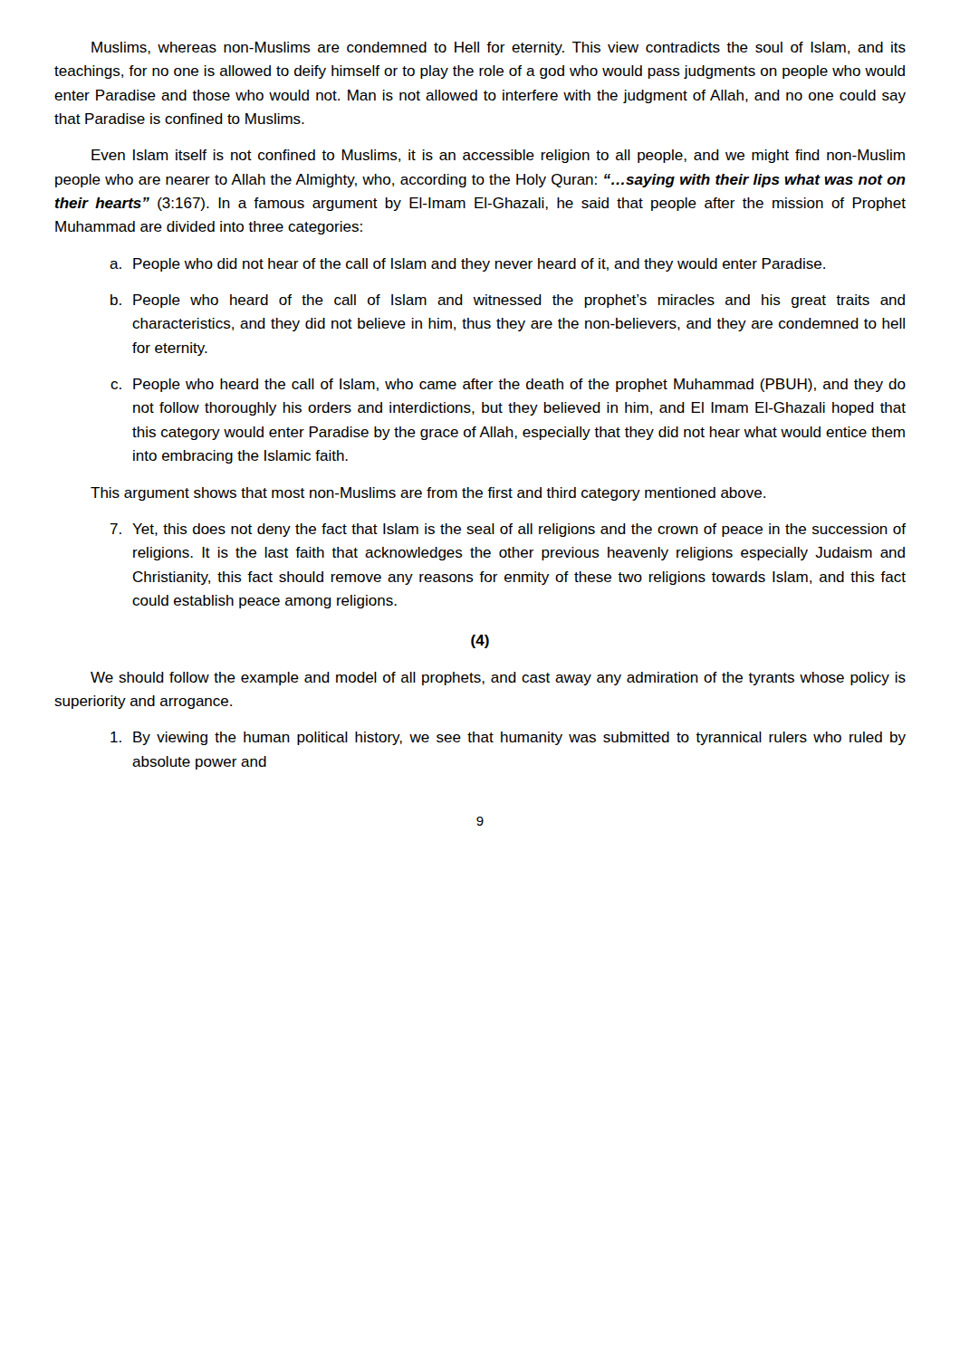Muslims, whereas non-Muslims are condemned to Hell for eternity. This view contradicts the soul of Islam, and its teachings, for no one is allowed to deify himself or to play the role of a god who would pass judgments on people who would enter Paradise and those who would not. Man is not allowed to interfere with the judgment of Allah, and no one could say that Paradise is confined to Muslims.
Even Islam itself is not confined to Muslims, it is an accessible religion to all people, and we might find non-Muslim people who are nearer to Allah the Almighty, who, according to the Holy Quran: “…saying with their lips what was not on their hearts” (3:167). In a famous argument by El-Imam El-Ghazali, he said that people after the mission of Prophet Muhammad are divided into three categories:
People who did not hear of the call of Islam and they never heard of it, and they would enter Paradise.
People who heard of the call of Islam and witnessed the prophet’s miracles and his great traits and characteristics, and they did not believe in him, thus they are the non-believers, and they are condemned to hell for eternity.
People who heard the call of Islam, who came after the death of the prophet Muhammad (PBUH), and they do not follow thoroughly his orders and interdictions, but they believed in him, and El Imam El-Ghazali hoped that this category would enter Paradise by the grace of Allah, especially that they did not hear what would entice them into embracing the Islamic faith.
This argument shows that most non-Muslims are from the first and third category mentioned above.
Yet, this does not deny the fact that Islam is the seal of all religions and the crown of peace in the succession of religions. It is the last faith that acknowledges the other previous heavenly religions especially Judaism and Christianity, this fact should remove any reasons for enmity of these two religions towards Islam, and this fact could establish peace among religions.
(4)
We should follow the example and model of all prophets, and cast away any admiration of the tyrants whose policy is superiority and arrogance.
By viewing the human political history, we see that humanity was submitted to tyrannical rulers who ruled by absolute power and
9